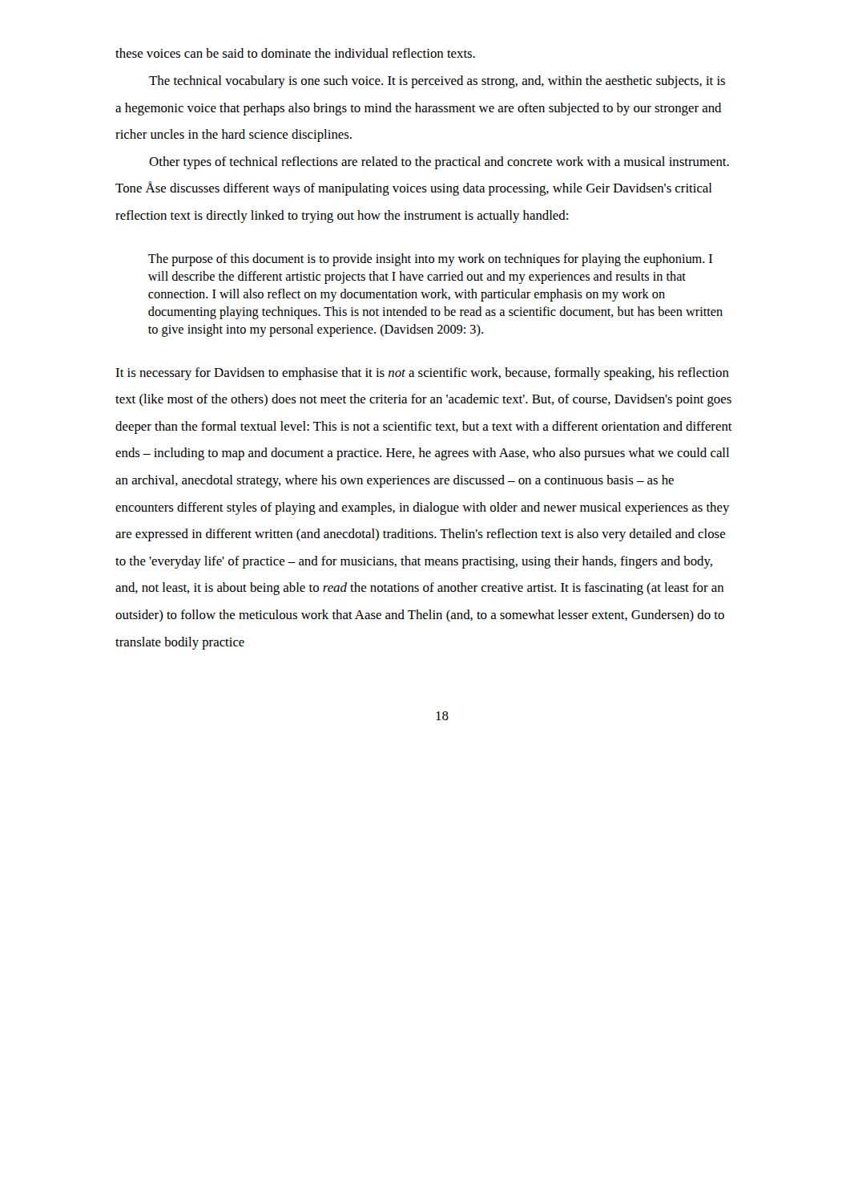these voices can be said to dominate the individual reflection texts.
The technical vocabulary is one such voice. It is perceived as strong, and, within the aesthetic subjects, it is a hegemonic voice that perhaps also brings to mind the harassment we are often subjected to by our stronger and richer uncles in the hard science disciplines.
Other types of technical reflections are related to the practical and concrete work with a musical instrument. Tone Åse discusses different ways of manipulating voices using data processing, while Geir Davidsen's critical reflection text is directly linked to trying out how the instrument is actually handled:
The purpose of this document is to provide insight into my work on techniques for playing the euphonium. I will describe the different artistic projects that I have carried out and my experiences and results in that connection. I will also reflect on my documentation work, with particular emphasis on my work on documenting playing techniques. This is not intended to be read as a scientific document, but has been written to give insight into my personal experience. (Davidsen 2009: 3).
It is necessary for Davidsen to emphasise that it is not a scientific work, because, formally speaking, his reflection text (like most of the others) does not meet the criteria for an 'academic text'. But, of course, Davidsen's point goes deeper than the formal textual level: This is not a scientific text, but a text with a different orientation and different ends – including to map and document a practice. Here, he agrees with Aase, who also pursues what we could call an archival, anecdotal strategy, where his own experiences are discussed – on a continuous basis – as he encounters different styles of playing and examples, in dialogue with older and newer musical experiences as they are expressed in different written (and anecdotal) traditions. Thelin's reflection text is also very detailed and close to the 'everyday life' of practice – and for musicians, that means practising, using their hands, fingers and body, and, not least, it is about being able to read the notations of another creative artist. It is fascinating (at least for an outsider) to follow the meticulous work that Aase and Thelin (and, to a somewhat lesser extent, Gundersen) do to translate bodily practice
18